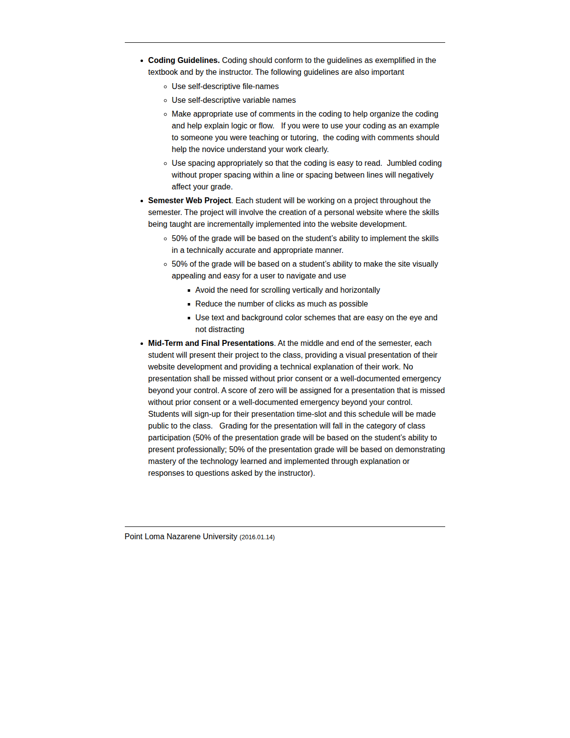Coding Guidelines. Coding should conform to the guidelines as exemplified in the textbook and by the instructor. The following guidelines are also important
Use self-descriptive file-names
Use self-descriptive variable names
Make appropriate use of comments in the coding to help organize the coding and help explain logic or flow. If you were to use your coding as an example to someone you were teaching or tutoring, the coding with comments should help the novice understand your work clearly.
Use spacing appropriately so that the coding is easy to read. Jumbled coding without proper spacing within a line or spacing between lines will negatively affect your grade.
Semester Web Project. Each student will be working on a project throughout the semester. The project will involve the creation of a personal website where the skills being taught are incrementally implemented into the website development.
50% of the grade will be based on the student’s ability to implement the skills in a technically accurate and appropriate manner.
50% of the grade will be based on a student’s ability to make the site visually appealing and easy for a user to navigate and use
Avoid the need for scrolling vertically and horizontally
Reduce the number of clicks as much as possible
Use text and background color schemes that are easy on the eye and not distracting
Mid-Term and Final Presentations. At the middle and end of the semester, each student will present their project to the class, providing a visual presentation of their website development and providing a technical explanation of their work. No presentation shall be missed without prior consent or a well-documented emergency beyond your control. A score of zero will be assigned for a presentation that is missed without prior consent or a well-documented emergency beyond your control. Students will sign-up for their presentation time-slot and this schedule will be made public to the class. Grading for the presentation will fall in the category of class participation (50% of the presentation grade will be based on the student’s ability to present professionally; 50% of the presentation grade will be based on demonstrating mastery of the technology learned and implemented through explanation or responses to questions asked by the instructor).
Point Loma Nazarene University (2016.01.14)